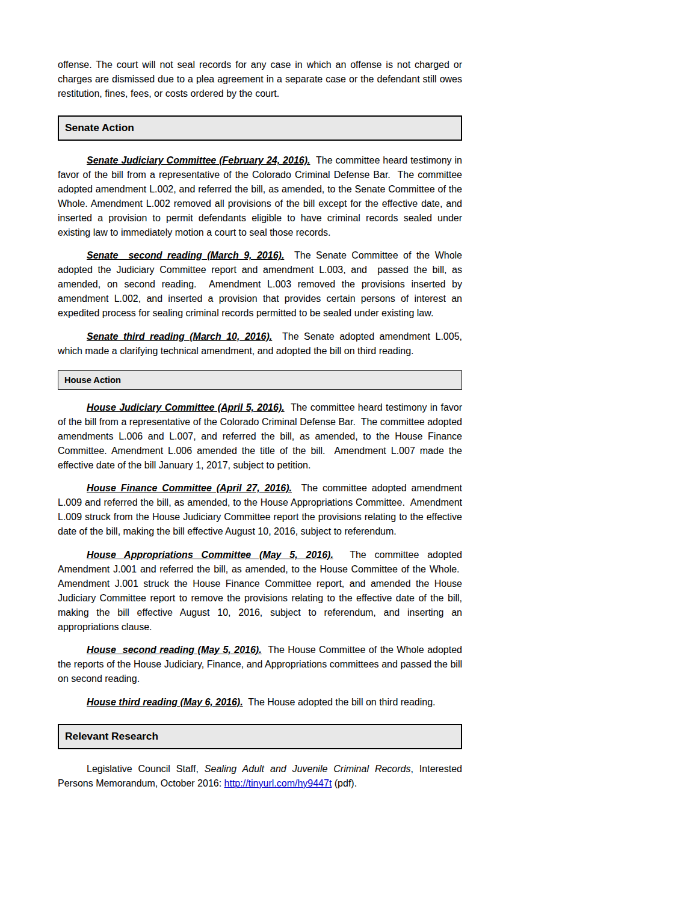offense. The court will not seal records for any case in which an offense is not charged or charges are dismissed due to a plea agreement in a separate case or the defendant still owes restitution, fines, fees, or costs ordered by the court.
Senate Action
Senate Judiciary Committee (February 24, 2016). The committee heard testimony in favor of the bill from a representative of the Colorado Criminal Defense Bar. The committee adopted amendment L.002, and referred the bill, as amended, to the Senate Committee of the Whole. Amendment L.002 removed all provisions of the bill except for the effective date, and inserted a provision to permit defendants eligible to have criminal records sealed under existing law to immediately motion a court to seal those records.
Senate second reading (March 9, 2016). The Senate Committee of the Whole adopted the Judiciary Committee report and amendment L.003, and passed the bill, as amended, on second reading. Amendment L.003 removed the provisions inserted by amendment L.002, and inserted a provision that provides certain persons of interest an expedited process for sealing criminal records permitted to be sealed under existing law.
Senate third reading (March 10, 2016). The Senate adopted amendment L.005, which made a clarifying technical amendment, and adopted the bill on third reading.
House Action
House Judiciary Committee (April 5, 2016). The committee heard testimony in favor of the bill from a representative of the Colorado Criminal Defense Bar. The committee adopted amendments L.006 and L.007, and referred the bill, as amended, to the House Finance Committee. Amendment L.006 amended the title of the bill. Amendment L.007 made the effective date of the bill January 1, 2017, subject to petition.
House Finance Committee (April 27, 2016). The committee adopted amendment L.009 and referred the bill, as amended, to the House Appropriations Committee. Amendment L.009 struck from the House Judiciary Committee report the provisions relating to the effective date of the bill, making the bill effective August 10, 2016, subject to referendum.
House Appropriations Committee (May 5, 2016). The committee adopted Amendment J.001 and referred the bill, as amended, to the House Committee of the Whole. Amendment J.001 struck the House Finance Committee report, and amended the House Judiciary Committee report to remove the provisions relating to the effective date of the bill, making the bill effective August 10, 2016, subject to referendum, and inserting an appropriations clause.
House second reading (May 5, 2016). The House Committee of the Whole adopted the reports of the House Judiciary, Finance, and Appropriations committees and passed the bill on second reading.
House third reading (May 6, 2016). The House adopted the bill on third reading.
Relevant Research
Legislative Council Staff, Sealing Adult and Juvenile Criminal Records, Interested Persons Memorandum, October 2016: http://tinyurl.com/hy9447t (pdf).